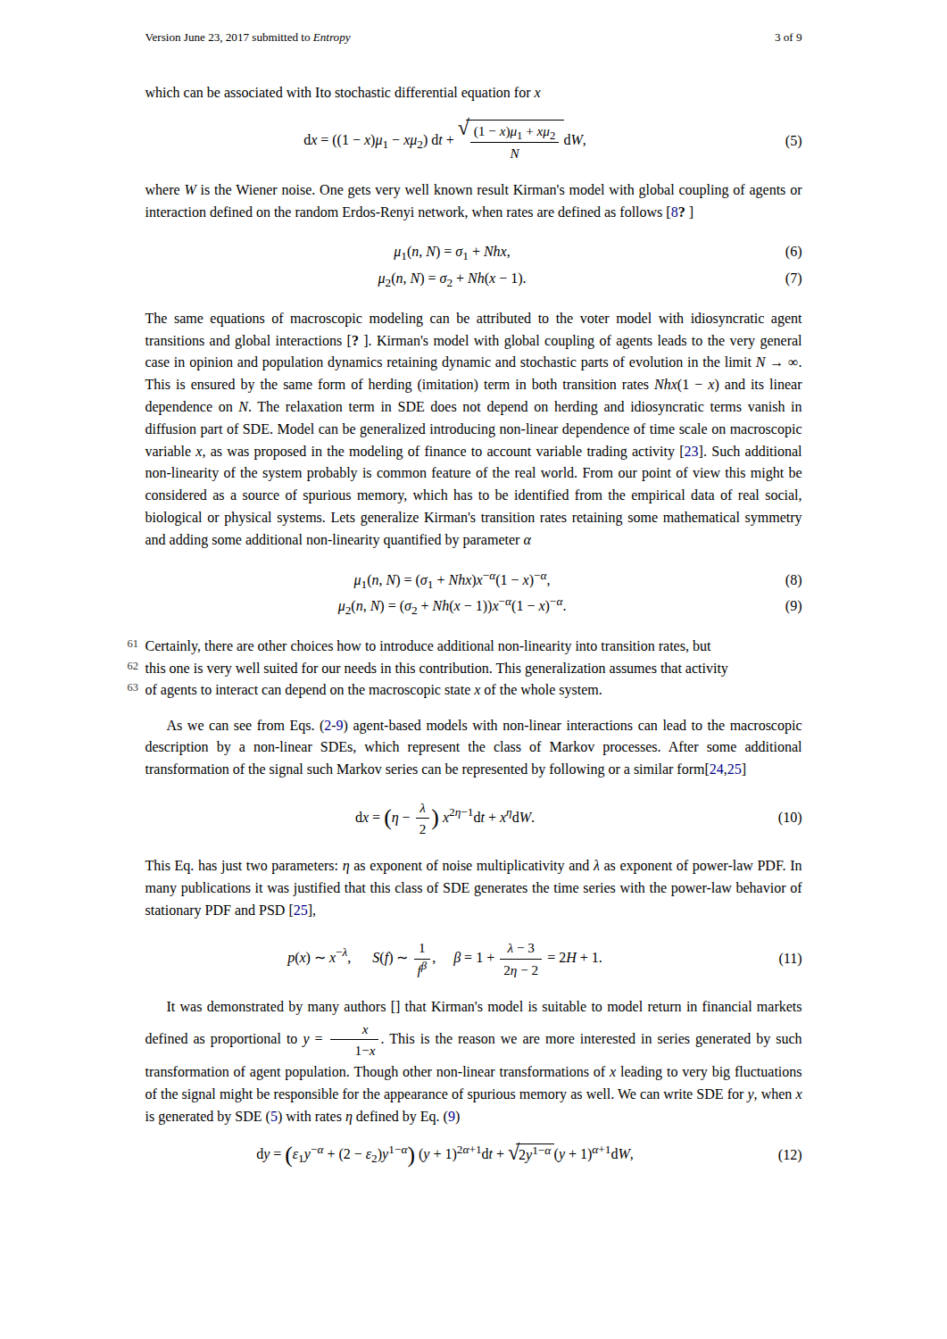Version June 23, 2017 submitted to Entropy
3 of 9
which can be associated with Ito stochastic differential equation for x
dx = ((1 − x)μ1 − xμ2) dt + (1 − x)μ1 + xμ2 NdW,
(5)
where W is the Wiener noise. One gets very well known result Kirman's model with global coupling of agents or interaction defined on the random Erdos-Renyi network, when rates are defined as follows [8? ]
| μ 1 ( n , N ) = σ 1 + Nhx , | (6) |
| μ 2 ( n , N ) = σ 2 + Nh ( x − 1). | (7) |
The same equations of macroscopic modeling can be attributed to the voter model with idiosyncratic agent transitions and global interactions [? ]. Kirman's model with global coupling of agents leads to the very general case in opinion and population dynamics retaining dynamic and stochastic parts of evolution in the limit N → ∞. This is ensured by the same form of herding (imitation) term in both transition rates Nhx(1 − x) and its linear dependence on N. The relaxation term in SDE does not depend on herding and idiosyncratic terms vanish in diffusion part of SDE. Model can be generalized introducing non-linear dependence of time scale on macroscopic variable x, as was proposed in the modeling of finance to account variable trading activity [23]. Such additional non-linearity of the system probably is common feature of the real world. From our point of view this might be considered as a source of spurious memory, which has to be identified from the empirical data of real social, biological or physical systems. Lets generalize Kirman's transition rates retaining some mathematical symmetry and adding some additional non-linearity quantified by parameter α
| μ 1 ( n , N ) = ( σ 1 + Nhx ) x − α (1 − x ) − α , | (8) |
| μ 2 ( n , N ) = ( σ 2 + Nh ( x − 1)) x − α (1 − x ) − α . | (9) |
61
Certainly, there are other choices how to introduce additional non-linearity into transition rates, but
62
this one is very well suited for our needs in this contribution. This generalization assumes that activity
63
of agents to interact can depend on the macroscopic state x of the whole system.
As we can see from Eqs. (2-9) agent-based models with non-linear interactions can lead to the macroscopic description by a non-linear SDEs, which represent the class of Markov processes. After some additional transformation of the signal such Markov series can be represented by following or a similar form[24,25]
dx = (η − λ 2) x2η−1dt + xηdW.
(10)
This Eq. has just two parameters: η as exponent of noise multiplicativity and λ as exponent of power-law PDF. In many publications it was justified that this class of SDE generates the time series with the power-law behavior of stationary PDF and PSD [25],
p(x) ∼ x−λ, S(f) ∼ 1 fβ, β = 1 + λ − 32η − 2 = 2H + 1.
(11)
It was demonstrated by many authors [] that Kirman's model is suitable to model return in financial markets defined as proportional to y = x 1−x. This is the reason we are more interested in series generated by such transformation of agent population. Though other non-linear transformations of x leading to very big fluctuations of the signal might be responsible for the appearance of spurious memory as well. We can write SDE for y, when x is generated by SDE (5) with rates η defined by Eq. (9)
dy = (ε1y−α + (2 − ε2)y1−α) (y + 1)2α+1dt + 2y1−α(y + 1)α+1dW,
(12)